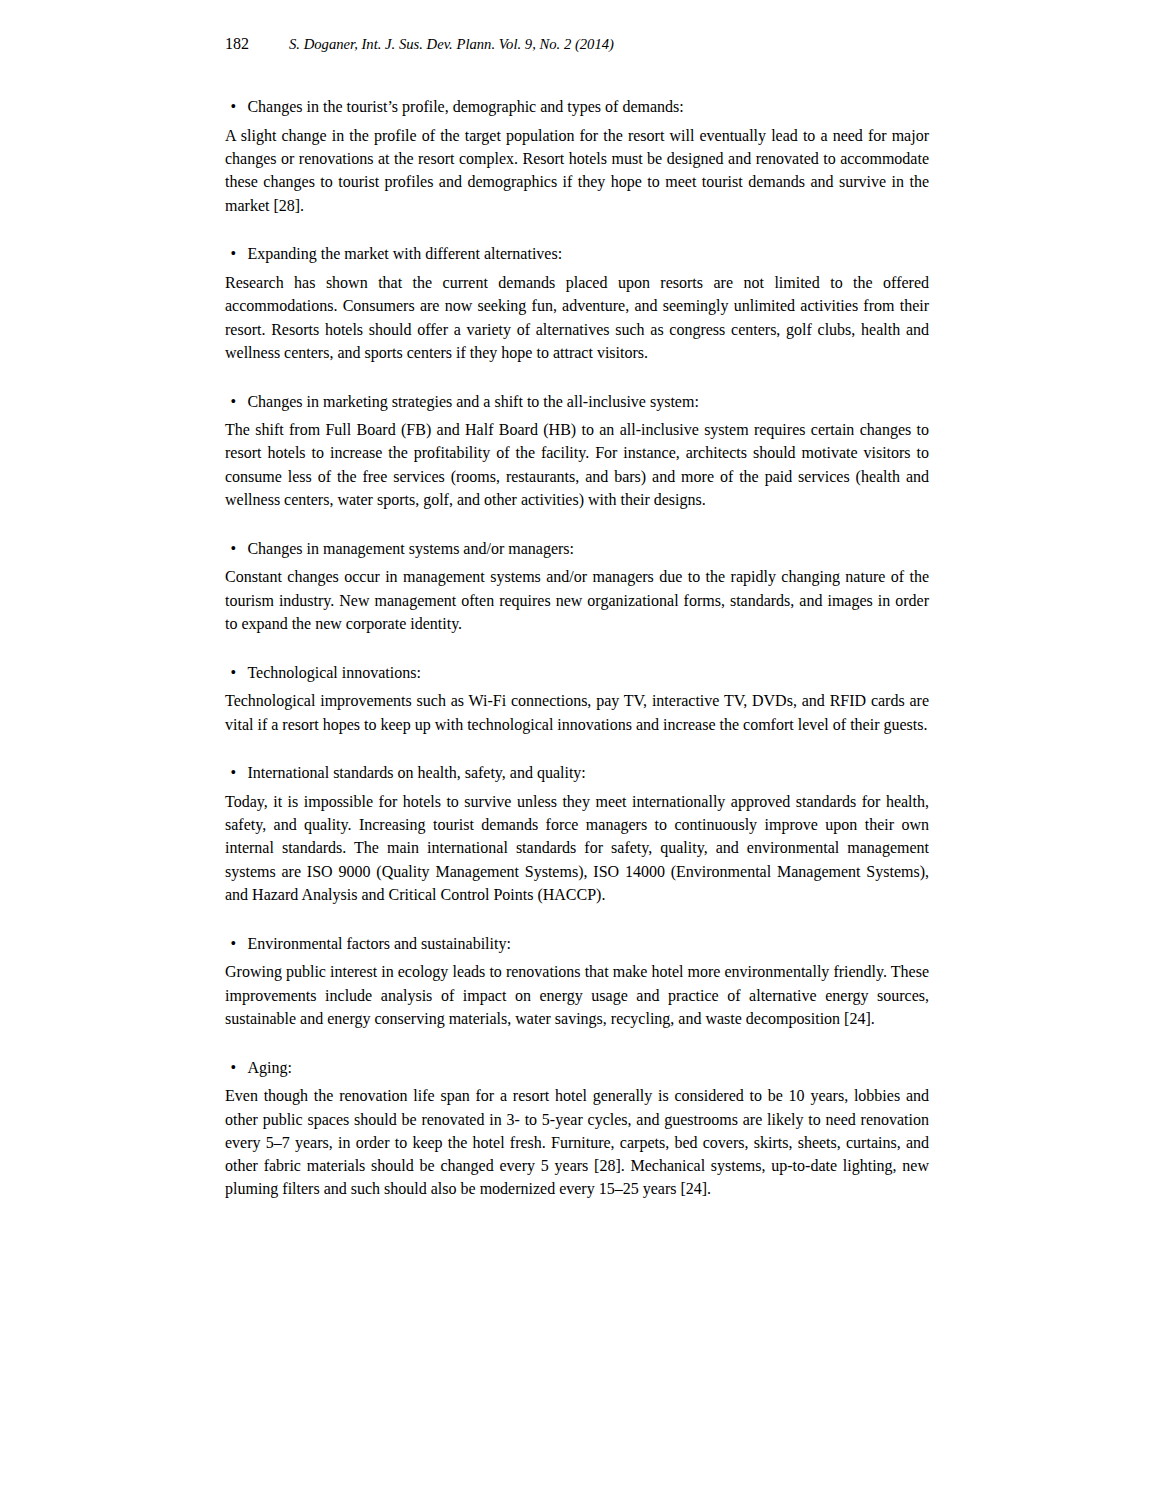182 S. Doganer, Int. J. Sus. Dev. Plann. Vol. 9, No. 2 (2014)
Changes in the tourist’s profile, demographic and types of demands:
A slight change in the profile of the target population for the resort will eventually lead to a need for major changes or renovations at the resort complex. Resort hotels must be designed and renovated to accommodate these changes to tourist profiles and demographics if they hope to meet tourist demands and survive in the market [28].
Expanding the market with different alternatives:
Research has shown that the current demands placed upon resorts are not limited to the offered accommodations. Consumers are now seeking fun, adventure, and seemingly unlimited activities from their resort. Resorts hotels should offer a variety of alternatives such as congress centers, golf clubs, health and wellness centers, and sports centers if they hope to attract visitors.
Changes in marketing strategies and a shift to the all-inclusive system:
The shift from Full Board (FB) and Half Board (HB) to an all-inclusive system requires certain changes to resort hotels to increase the profitability of the facility. For instance, architects should motivate visitors to consume less of the free services (rooms, restaurants, and bars) and more of the paid services (health and wellness centers, water sports, golf, and other activities) with their designs.
Changes in management systems and/or managers:
Constant changes occur in management systems and/or managers due to the rapidly changing nature of the tourism industry. New management often requires new organizational forms, standards, and images in order to expand the new corporate identity.
Technological innovations:
Technological improvements such as Wi-Fi connections, pay TV, interactive TV, DVDs, and RFID cards are vital if a resort hopes to keep up with technological innovations and increase the comfort level of their guests.
International standards on health, safety, and quality:
Today, it is impossible for hotels to survive unless they meet internationally approved standards for health, safety, and quality. Increasing tourist demands force managers to continuously improve upon their own internal standards. The main international standards for safety, quality, and environmental management systems are ISO 9000 (Quality Management Systems), ISO 14000 (Environmental Management Systems), and Hazard Analysis and Critical Control Points (HACCP).
Environmental factors and sustainability:
Growing public interest in ecology leads to renovations that make hotel more environmentally friendly. These improvements include analysis of impact on energy usage and practice of alternative energy sources, sustainable and energy conserving materials, water savings, recycling, and waste decomposition [24].
Aging:
Even though the renovation life span for a resort hotel generally is considered to be 10 years, lobbies and other public spaces should be renovated in 3- to 5-year cycles, and guestrooms are likely to need renovation every 5–7 years, in order to keep the hotel fresh. Furniture, carpets, bed covers, skirts, sheets, curtains, and other fabric materials should be changed every 5 years [28]. Mechanical systems, up-to-date lighting, new pluming filters and such should also be modernized every 15–25 years [24].